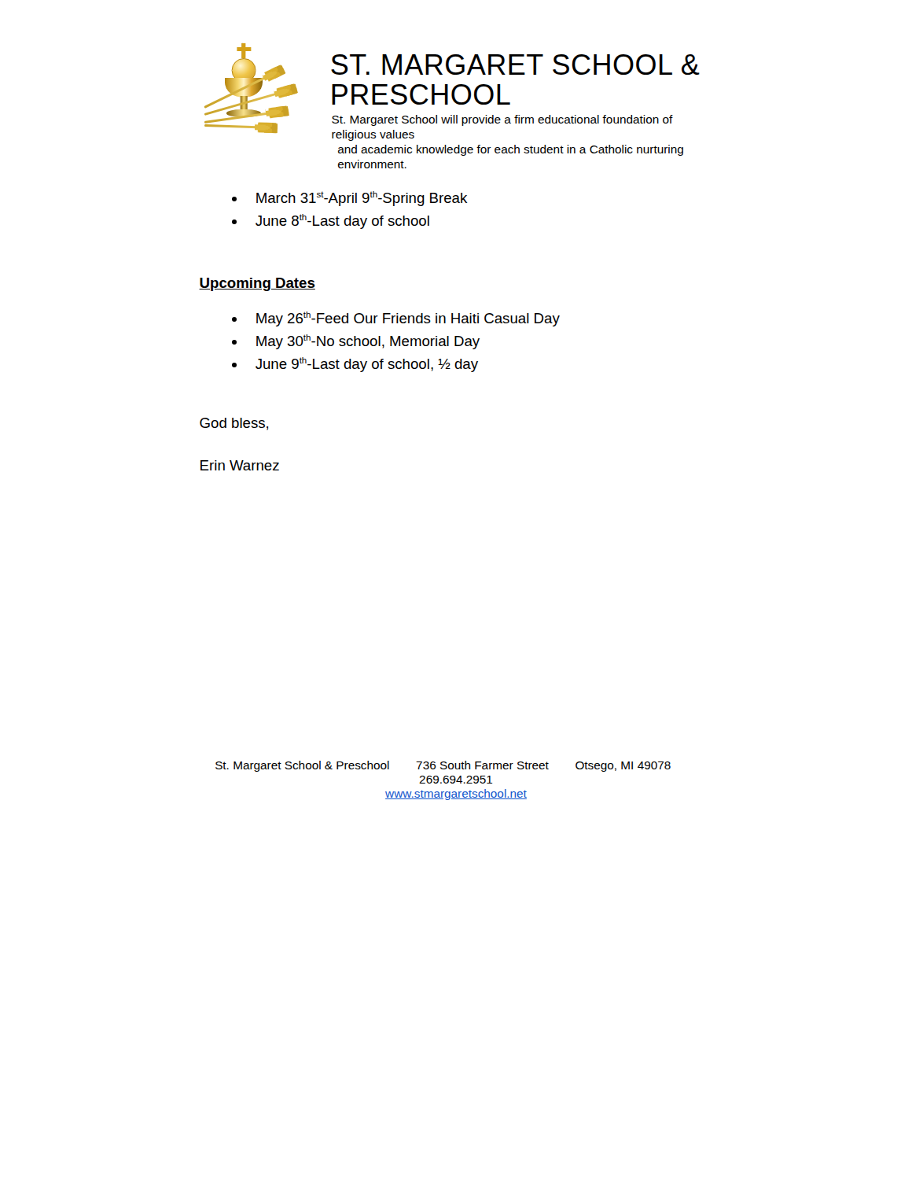ST. MARGARET SCHOOL & PRESCHOOL
St. Margaret School will provide a firm educational foundation of religious values and academic knowledge for each student in a Catholic nurturing environment.
March 31st-April 9th-Spring Break
June 8th-Last day of school
Upcoming Dates
May 26th-Feed Our Friends in Haiti Casual Day
May 30th-No school, Memorial Day
June 9th-Last day of school, ½ day
God bless,
Erin Warnez
St. Margaret School & Preschool 736 South Farmer Street Otsego, MI 49078 269.694.2951
www.stmargaretschool.net